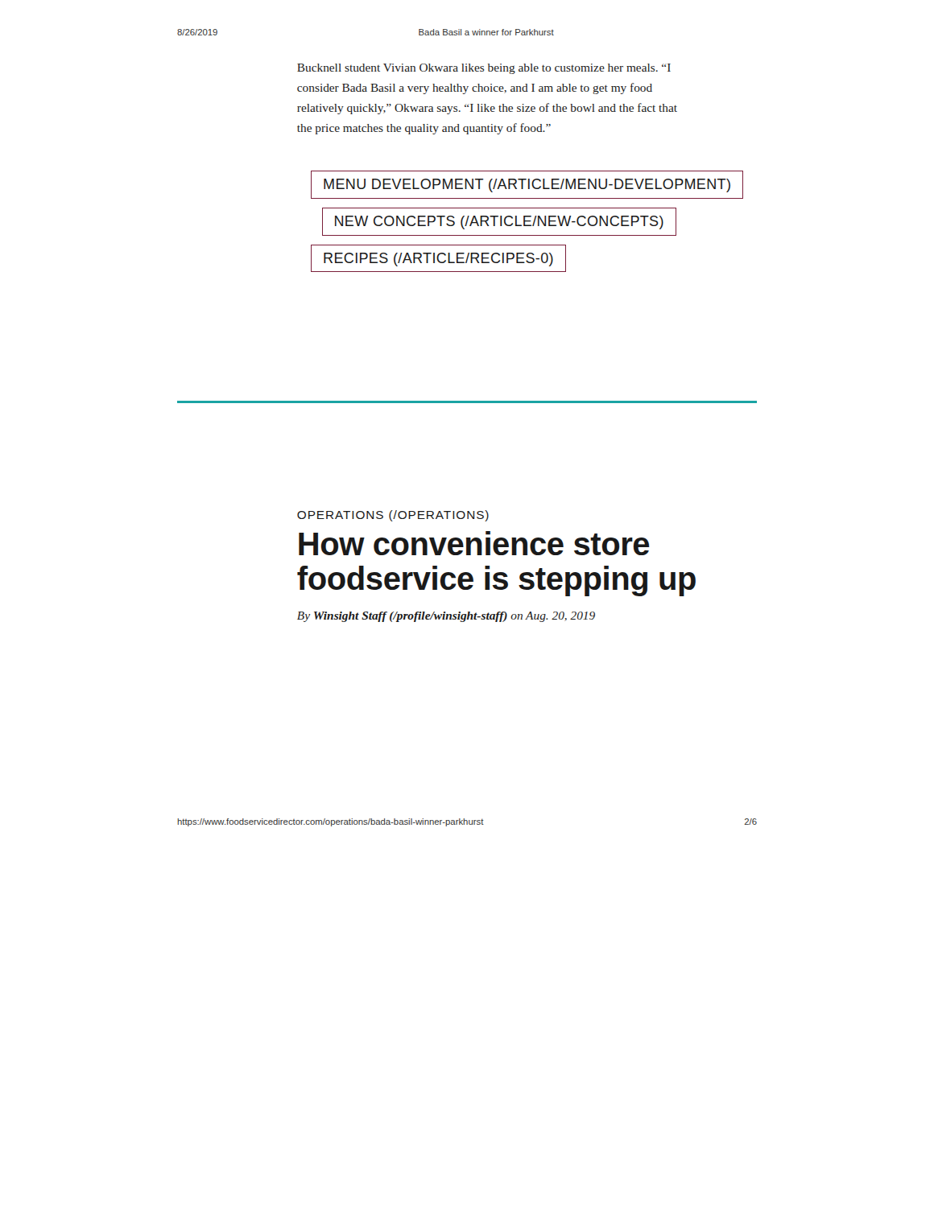8/26/2019 Bada Basil a winner for Parkhurst
Bucknell student Vivian Okwara likes being able to customize her meals. “I consider Bada Basil a very healthy choice, and I am able to get my food relatively quickly,” Okwara says. “I like the size of the bowl and the fact that the price matches the quality and quantity of food.”
MENU DEVELOPMENT (/ARTICLE/MENU-DEVELOPMENT)
NEW CONCEPTS (/ARTICLE/NEW-CONCEPTS)
RECIPES (/ARTICLE/RECIPES-0)
OPERATIONS (/OPERATIONS)
How convenience store foodservice is stepping up
By Winsight Staff (/profile/winsight-staff) on Aug. 20, 2019
https://www.foodservicedirector.com/operations/bada-basil-winner-parkhurst 2/6